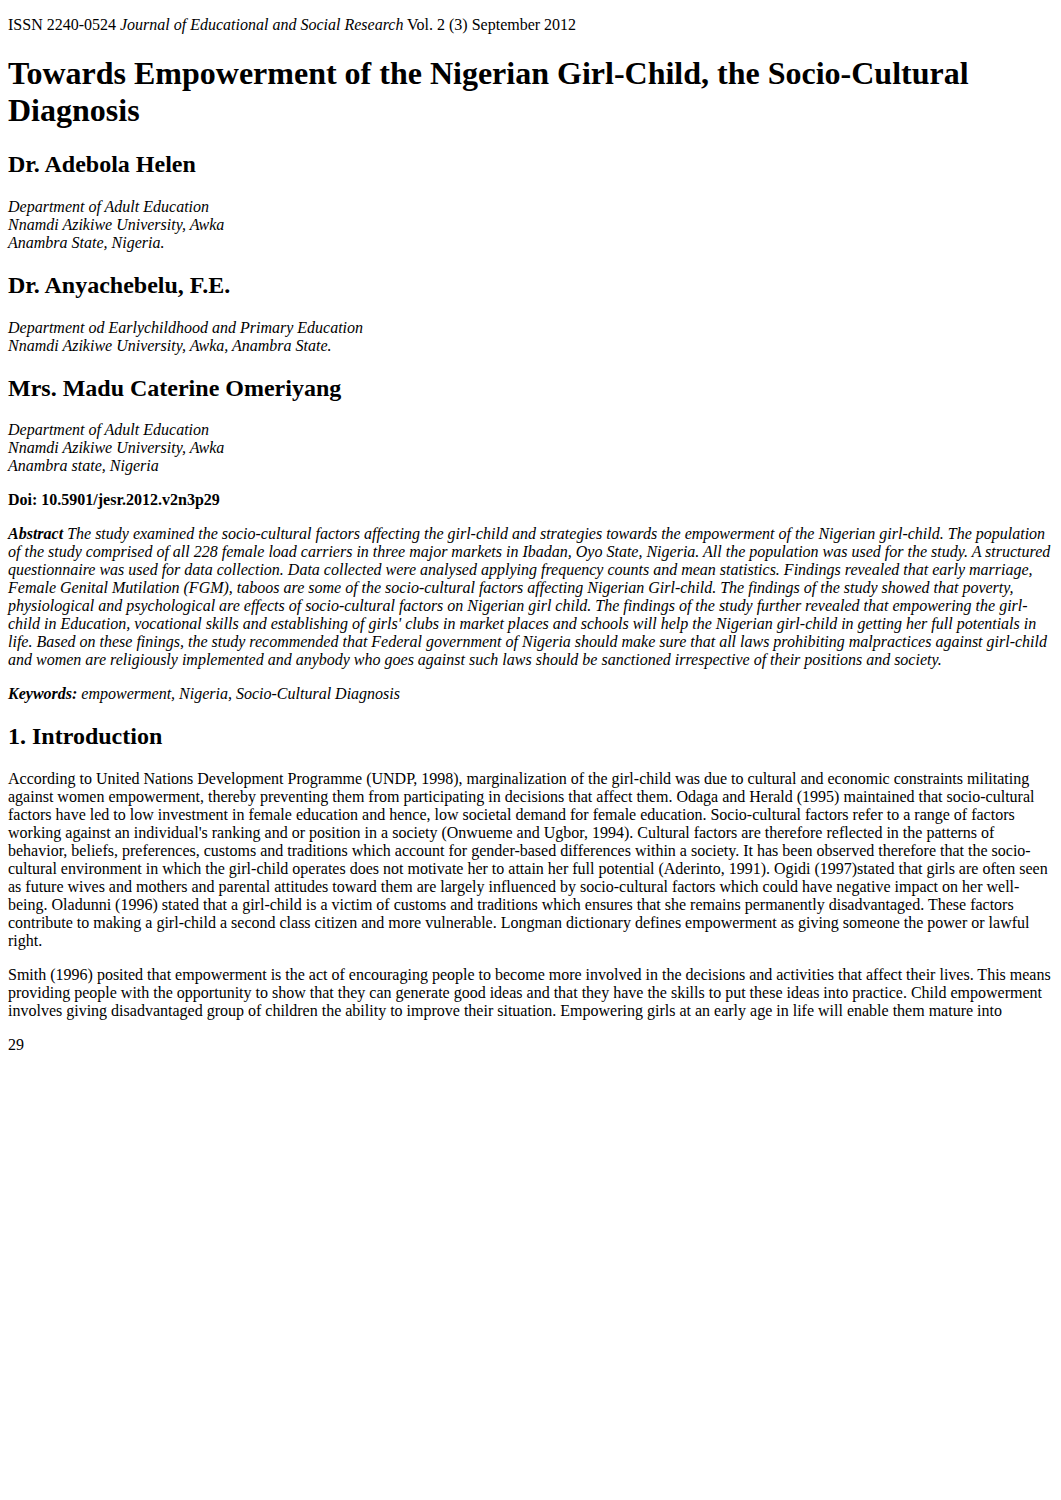ISSN 2240-0524 Journal of Educational and Social Research Vol. 2 (3) September 2012
Towards Empowerment of the Nigerian Girl-Child, the Socio-Cultural Diagnosis
Dr. Adebola Helen
Department of Adult Education
Nnamdi Azikiwe University, Awka
Anambra State, Nigeria.
Dr. Anyachebelu, F.E.
Department od Earlychildhood and Primary Education
Nnamdi Azikiwe University, Awka, Anambra State.
Mrs. Madu Caterine Omeriyang
Department of Adult Education
Nnamdi Azikiwe University, Awka
Anambra state, Nigeria
Doi: 10.5901/jesr.2012.v2n3p29
Abstract The study examined the socio-cultural factors affecting the girl-child and strategies towards the empowerment of the Nigerian girl-child. The population of the study comprised of all 228 female load carriers in three major markets in Ibadan, Oyo State, Nigeria. All the population was used for the study. A structured questionnaire was used for data collection. Data collected were analysed applying frequency counts and mean statistics. Findings revealed that early marriage, Female Genital Mutilation (FGM), taboos are some of the socio-cultural factors affecting Nigerian Girl-child. The findings of the study showed that poverty, physiological and psychological are effects of socio-cultural factors on Nigerian girl child. The findings of the study further revealed that empowering the girl-child in Education, vocational skills and establishing of girls' clubs in market places and schools will help the Nigerian girl-child in getting her full potentials in life. Based on these finings, the study recommended that Federal government of Nigeria should make sure that all laws prohibiting malpractices against girl-child and women are religiously implemented and anybody who goes against such laws should be sanctioned irrespective of their positions and society.
Keywords: empowerment, Nigeria, Socio-Cultural Diagnosis
1. Introduction
According to United Nations Development Programme (UNDP, 1998), marginalization of the girl-child was due to cultural and economic constraints militating against women empowerment, thereby preventing them from participating in decisions that affect them. Odaga and Herald (1995) maintained that socio-cultural factors have led to low investment in female education and hence, low societal demand for female education. Socio-cultural factors refer to a range of factors working against an individual's ranking and or position in a society (Onwueme and Ugbor, 1994). Cultural factors are therefore reflected in the patterns of behavior, beliefs, preferences, customs and traditions which account for gender-based differences within a society. It has been observed therefore that the socio-cultural environment in which the girl-child operates does not motivate her to attain her full potential (Aderinto, 1991). Ogidi (1997)stated that girls are often seen as future wives and mothers and parental attitudes toward them are largely influenced by socio-cultural factors which could have negative impact on her well-being. Oladunni (1996) stated that a girl-child is a victim of customs and traditions which ensures that she remains permanently disadvantaged. These factors contribute to making a girl-child a second class citizen and more vulnerable. Longman dictionary defines empowerment as giving someone the power or lawful right.
Smith (1996) posited that empowerment is the act of encouraging people to become more involved in the decisions and activities that affect their lives. This means providing people with the opportunity to show that they can generate good ideas and that they have the skills to put these ideas into practice. Child empowerment involves giving disadvantaged group of children the ability to improve their situation. Empowering girls at an early age in life will enable them mature into
29